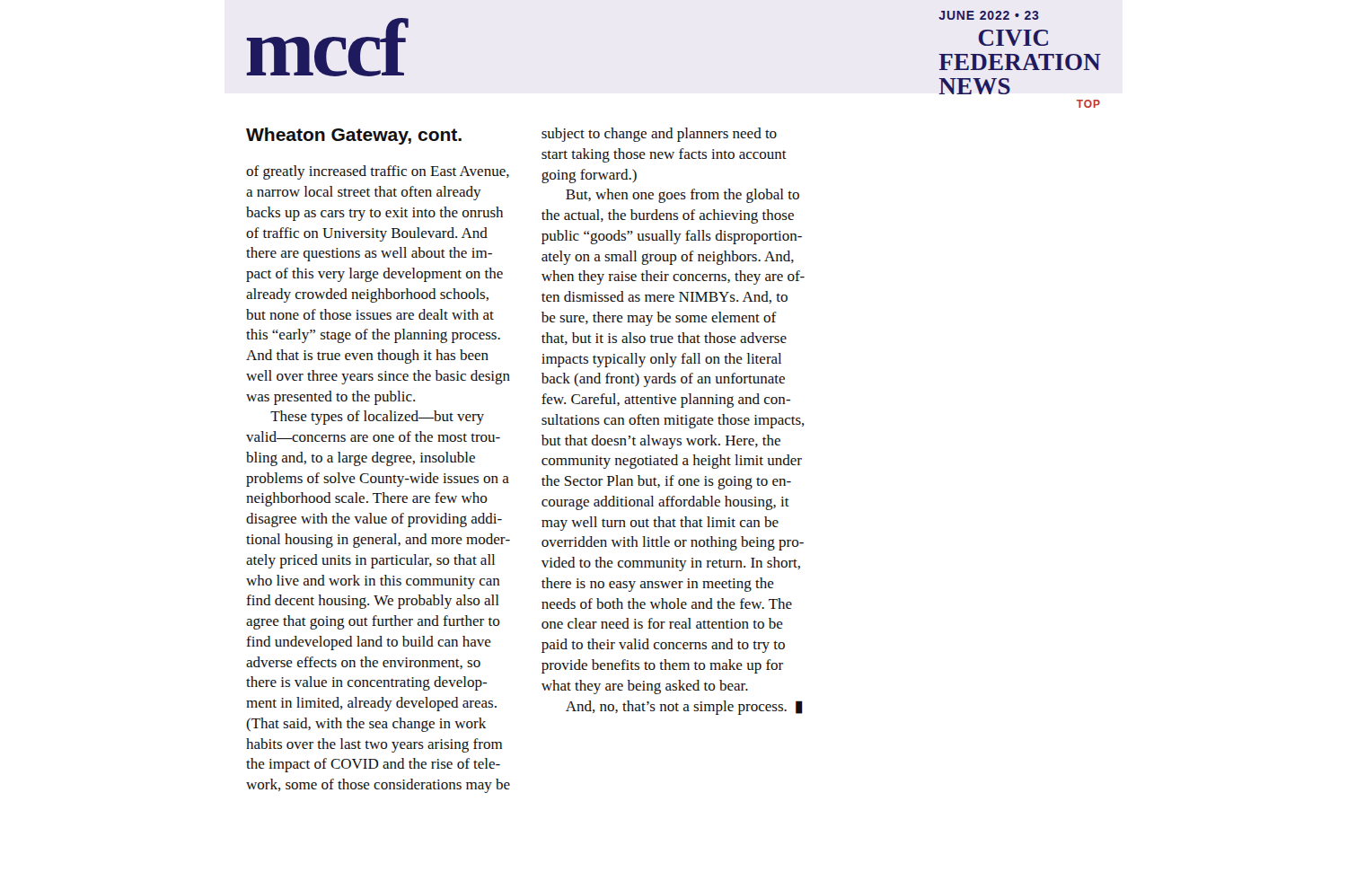mccf
JUNE 2022 • 23
Civic
Federation
News
TOP
Wheaton Gateway, cont.
of greatly increased traffic on East Avenue, a narrow local street that often already backs up as cars try to exit into the onrush of traffic on University Boulevard. And there are questions as well about the impact of this very large development on the already crowded neighborhood schools, but none of those issues are dealt with at this “early” stage of the planning process. And that is true even though it has been well over three years since the basic design was presented to the public.
These types of localized—but very valid—concerns are one of the most troubling and, to a large degree, insoluble problems of solve County-wide issues on a neighborhood scale. There are few who disagree with the value of providing additional housing in general, and more moderately priced units in particular, so that all who live and work in this community can find decent housing. We probably also all agree that going out further and further to find undeveloped land to build can have adverse effects on the environment, so there is value in concentrating development in limited, already developed areas. (That said, with the sea change in work habits over the last two years arising from the impact of COVID and the rise of telework, some of those considerations may be subject to change and planners need to start taking those new facts into account going forward.)
But, when one goes from the global to the actual, the burdens of achieving those public “goods” usually falls disproportionately on a small group of neighbors. And, when they raise their concerns, they are often dismissed as mere NIMBYs. And, to be sure, there may be some element of that, but it is also true that those adverse impacts typically only fall on the literal back (and front) yards of an unfortunate few. Careful, attentive planning and consultations can often mitigate those impacts, but that doesn’t always work. Here, the community negotiated a height limit under the Sector Plan but, if one is going to encourage additional affordable housing, it may well turn out that that limit can be overridden with little or nothing being provided to the community in return. In short, there is no easy answer in meeting the needs of both the whole and the few. The one clear need is for real attention to be paid to their valid concerns and to try to provide benefits to them to make up for what they are being asked to bear.
And, no, that’s not a simple process. ▮